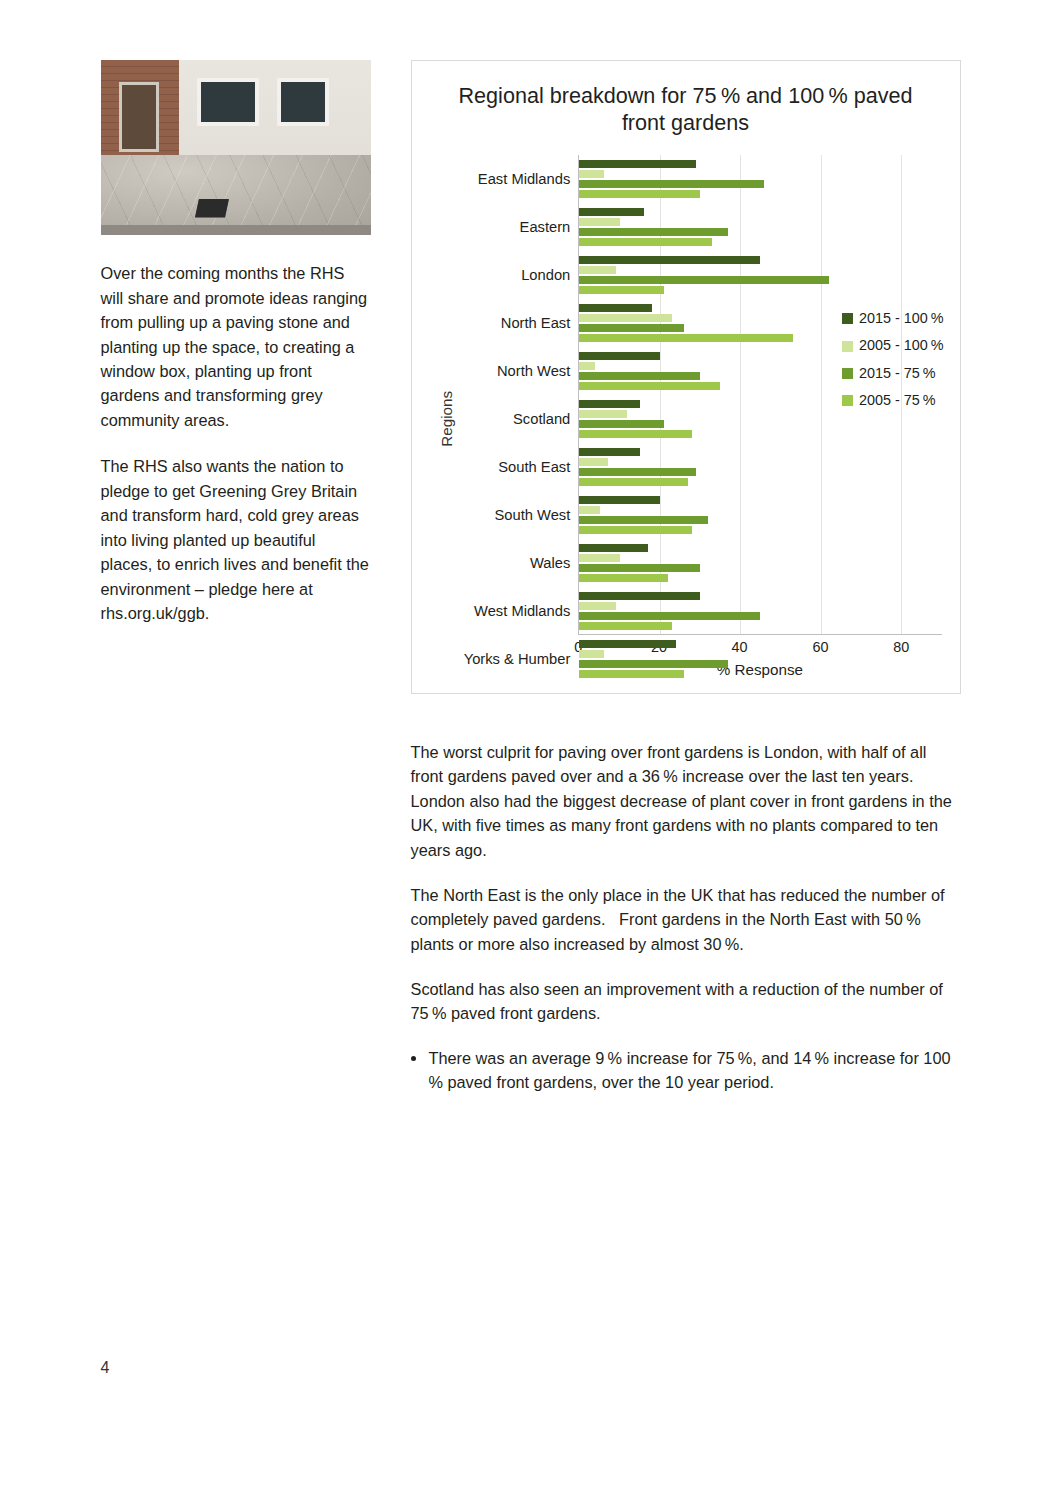Over the coming months the RHS will share and promote ideas ranging from pulling up a paving stone and planting up the space, to creating a window box, planting up front gardens and transforming grey community areas.
The RHS also wants the nation to pledge to get Greening Grey Britain and transform hard, cold grey areas into living planted up beautiful places, to enrich lives and benefit the environment – pledge here at rhs.org.uk/ggb.
Regional breakdown for 75 % and 100 % paved
front gardens
Regions
East Midlands Eastern London North East North West Scotland South East South West Wales West Midlands Yorks & Humber
0 20 40 60 80
% Response
2015 - 100 %
2005 - 100 %
2015 - 75 %
2005 - 75 %
The worst culprit for paving over front gardens is London, with half of all front gardens paved over and a 36 % increase over the last ten years. London also had the biggest decrease of plant cover in front gardens in the UK, with five times as many front gardens with no plants compared to ten years ago.
The North East is the only place in the UK that has reduced the number of completely paved gardens. Front gardens in the North East with 50 % plants or more also increased by almost 30 %.
Scotland has also seen an improvement with a reduction of the number of 75 % paved front gardens.
There was an average 9 % increase for 75 %, and 14 % increase for 100 % paved front gardens, over the 10 year period.
4